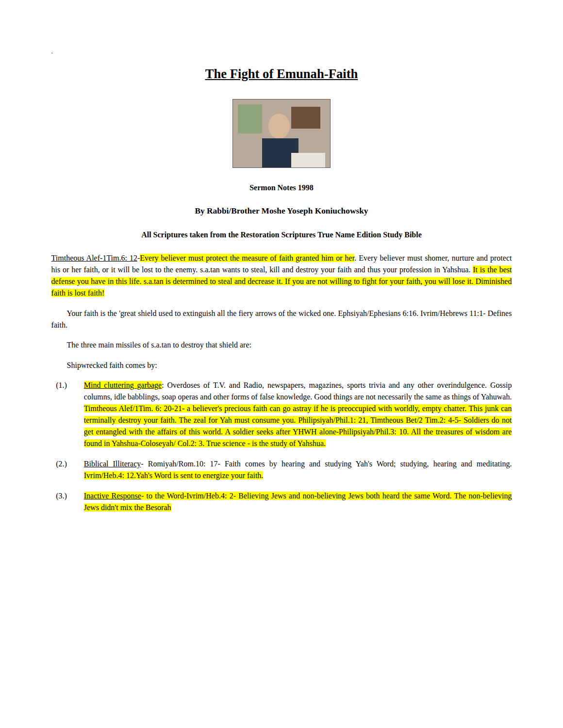.
The Fight of Emunah-Faith
Sermon Notes 1998
By Rabbi/Brother Moshe Yoseph Koniuchowsky
All Scriptures taken from the Restoration Scriptures True Name Edition Study Bible
Timtheous Alef-1Tim.6: 12-Every believer must protect the measure of faith granted him or her. Every believer must shomer, nurture and protect his or her faith, or it will be lost to the enemy. s.a.tan wants to steal, kill and destroy your faith and thus your profession in Yahshua. It is the best defense you have in this life. s.a.tan is determined to steal and decrease it. If you are not willing to fight for your faith, you will lose it. Diminished faith is lost faith!
Your faith is the 'great shield used to extinguish all the fiery arrows of the wicked one. Ephsiyah/Ephesians 6:16. Ivrim/Hebrews 11:1- Defines faith.
The three main missiles of s.a.tan to destroy that shield are:
Shipwrecked faith comes by:
(1.) Mind cluttering garbage: Overdoses of T.V. and Radio, newspapers, magazines, sports trivia and any other overindulgence. Gossip columns, idle babblings, soap operas and other forms of false knowledge. Good things are not necessarily the same as things of Yahuwah. Timtheous Alef/1Tim. 6: 20-21- a believer's precious faith can go astray if he is preoccupied with worldly, empty chatter. This junk can terminally destroy your faith. The zeal for Yah must consume you. Philipsiyah/Phil.1: 21, Timtheous Bet/2 Tim.2: 4-5- Soldiers do not get entangled with the affairs of this world. A soldier seeks after YHWH alone-Philipsiyah/Phil.3: 10. All the treasures of wisdom are found in Yahshua-Coloseyah/ Col.2: 3. True science - is the study of Yahshua.
(2.) Biblical Illiteracy- Romiyah/Rom.10: 17- Faith comes by hearing and studying Yah's Word; studying, hearing and meditating. Ivrim/Heb.4: 12.Yah's Word is sent to energize your faith.
(3.) Inactive Response- to the Word-Ivrim/Heb.4: 2- Believing Jews and non-believing Jews both heard the same Word. The non-believing Jews didn't mix the Besorah